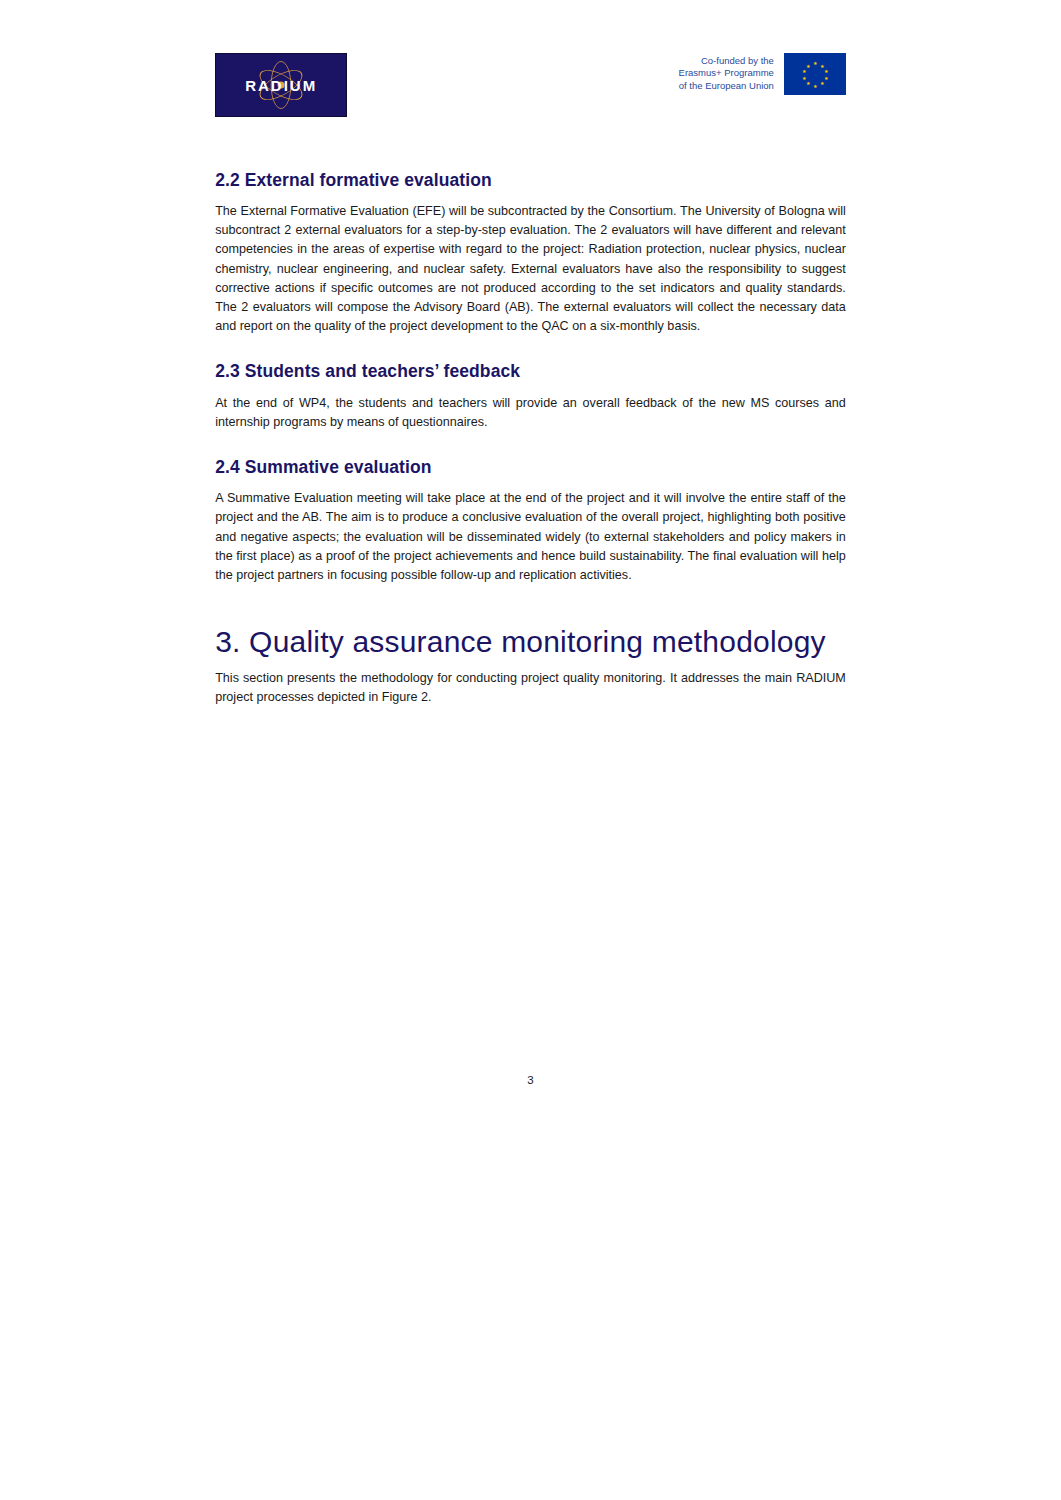RADIUM
Co-funded by the
Erasmus+ Programme
of the European Union
★ ★ ★ ★ ★ ★ ★ ★ ★ ★
2.2 External formative evaluation
The External Formative Evaluation (EFE) will be subcontracted by the Consortium. The University of Bologna will subcontract 2 external evaluators for a step-by-step evaluation. The 2 evaluators will have different and relevant competencies in the areas of expertise with regard to the project: Radiation protection, nuclear physics, nuclear chemistry, nuclear engineering, and nuclear safety. External evaluators have also the responsibility to suggest corrective actions if specific outcomes are not produced according to the set indicators and quality standards. The 2 evaluators will compose the Advisory Board (AB). The external evaluators will collect the necessary data and report on the quality of the project development to the QAC on a six-monthly basis.
2.3 Students and teachers’ feedback
At the end of WP4, the students and teachers will provide an overall feedback of the new MS courses and internship programs by means of questionnaires.
2.4 Summative evaluation
A Summative Evaluation meeting will take place at the end of the project and it will involve the entire staff of the project and the AB. The aim is to produce a conclusive evaluation of the overall project, highlighting both positive and negative aspects; the evaluation will be disseminated widely (to external stakeholders and policy makers in the first place) as a proof of the project achievements and hence build sustainability. The final evaluation will help the project partners in focusing possible follow-up and replication activities.
3. Quality assurance monitoring methodology
This section presents the methodology for conducting project quality monitoring. It addresses the main RADIUM project processes depicted in Figure 2.
3